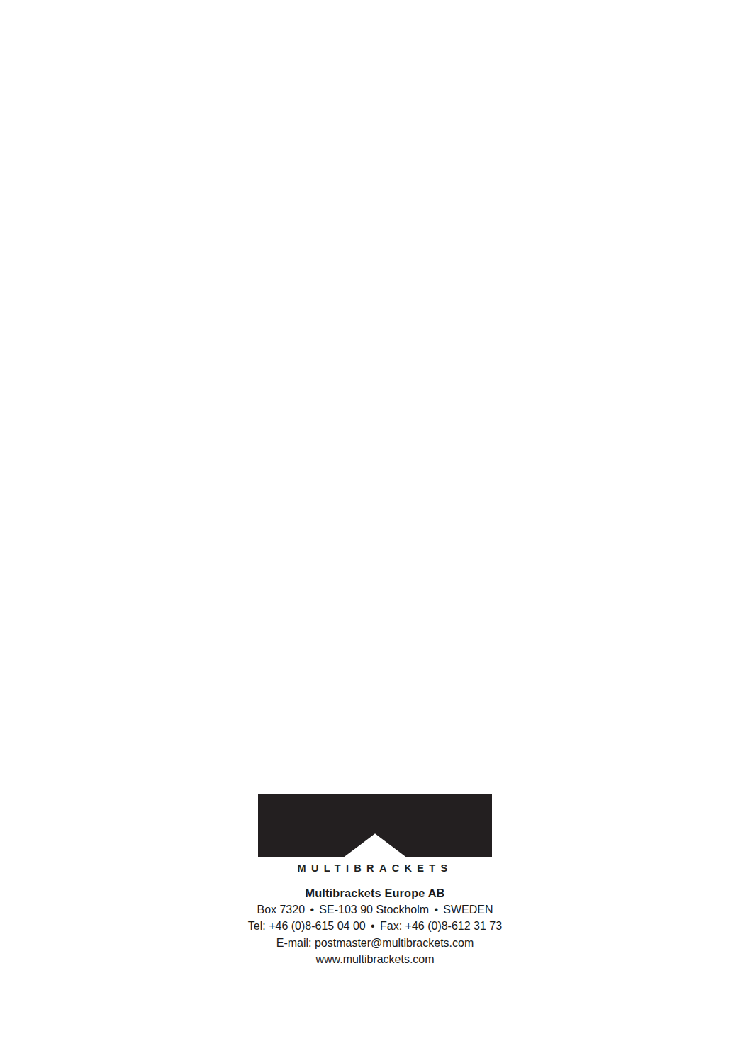MULTIBRACKETS
Multibrackets Europe AB
Box 7320 • SE-103 90 Stockholm • SWEDEN
Tel: +46 (0)8-615 04 00 • Fax: +46 (0)8-612 31 73
E-mail: postmaster@multibrackets.com
www.multibrackets.com